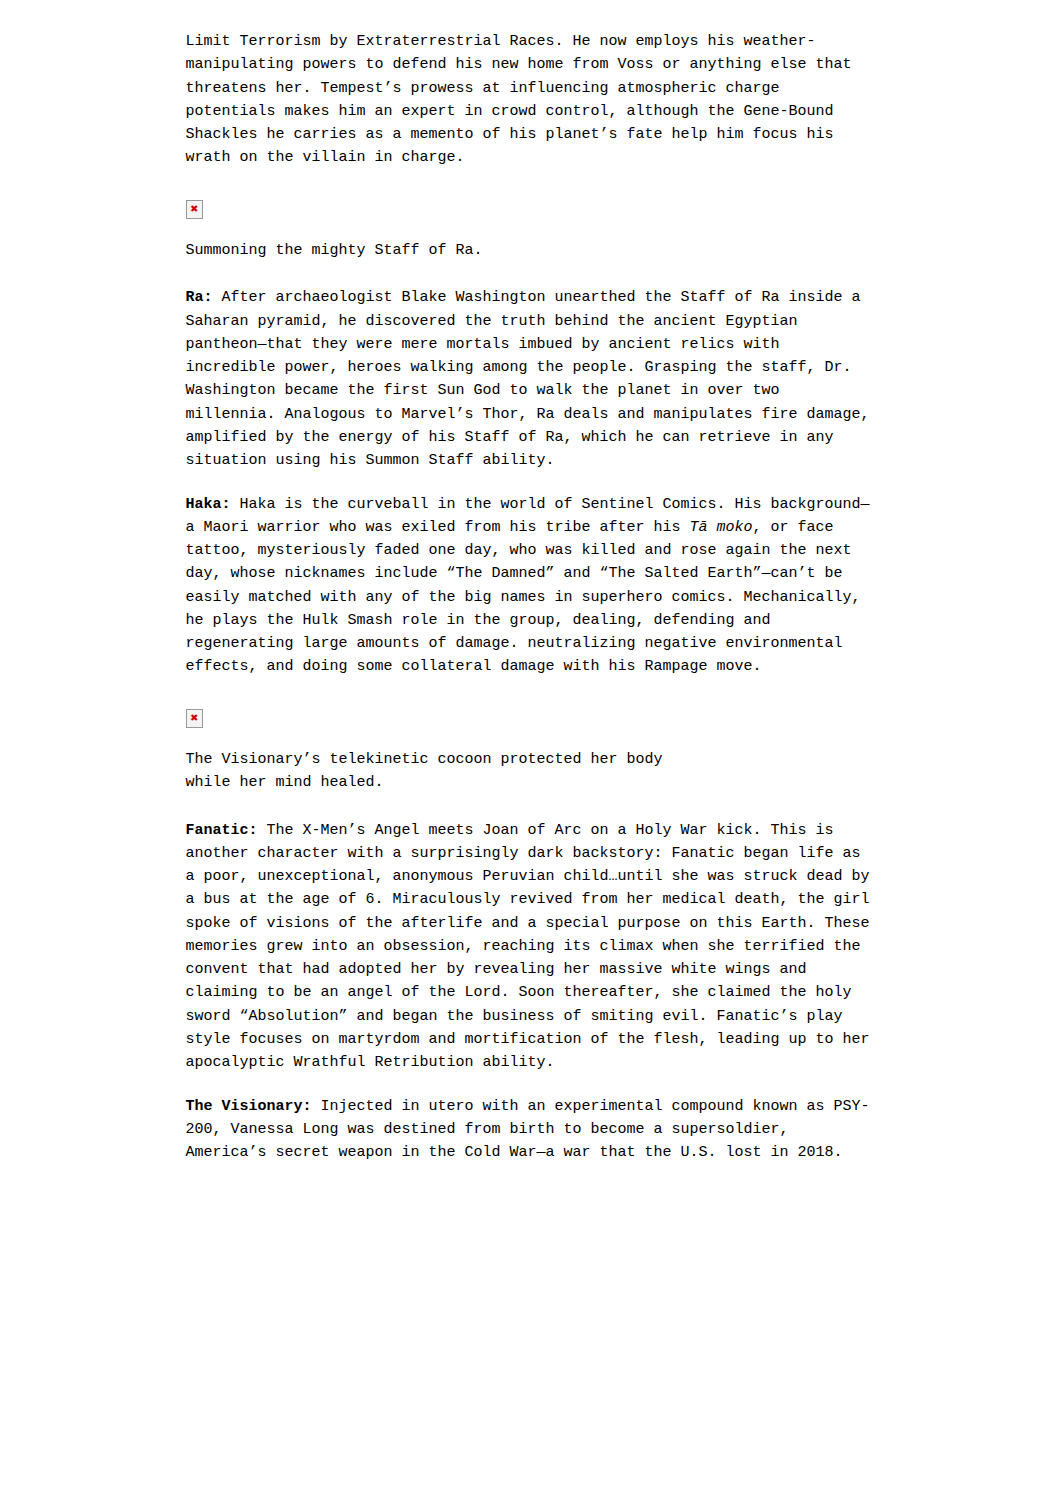Limit Terrorism by Extraterrestrial Races. He now employs his weather-manipulating powers to defend his new home from Voss or anything else that threatens her. Tempest’s prowess at influencing atmospheric charge potentials makes him an expert in crowd control, although the Gene-Bound Shackles he carries as a memento of his planet’s fate help him focus his wrath on the villain in charge.
✖
Summoning the mighty Staff of Ra.
Ra: After archaeologist Blake Washington unearthed the Staff of Ra inside a Saharan pyramid, he discovered the truth behind the ancient Egyptian pantheon—that they were mere mortals imbued by ancient relics with incredible power, heroes walking among the people. Grasping the staff, Dr. Washington became the first Sun God to walk the planet in over two millennia. Analogous to Marvel’s Thor, Ra deals and manipulates fire damage, amplified by the energy of his Staff of Ra, which he can retrieve in any situation using his Summon Staff ability.
Haka: Haka is the curveball in the world of Sentinel Comics. His background—a Maori warrior who was exiled from his tribe after his Tā moko, or face tattoo, mysteriously faded one day, who was killed and rose again the next day, whose nicknames include “The Damned” and “The Salted Earth”—can’t be easily matched with any of the big names in superhero comics. Mechanically, he plays the Hulk Smash role in the group, dealing, defending and regenerating large amounts of damage. neutralizing negative environmental effects, and doing some collateral damage with his Rampage move.
✖
The Visionary’s telekinetic cocoon protected her body
while her mind healed.
Fanatic: The X-Men’s Angel meets Joan of Arc on a Holy War kick. This is another character with a surprisingly dark backstory: Fanatic began life as a poor, unexceptional, anonymous Peruvian child…until she was struck dead by a bus at the age of 6. Miraculously revived from her medical death, the girl spoke of visions of the afterlife and a special purpose on this Earth. These memories grew into an obsession, reaching its climax when she terrified the convent that had adopted her by revealing her massive white wings and claiming to be an angel of the Lord. Soon thereafter, she claimed the holy sword “Absolution” and began the business of smiting evil. Fanatic’s play style focuses on martyrdom and mortification of the flesh, leading up to her apocalyptic Wrathful Retribution ability.
The Visionary: Injected in utero with an experimental compound known as PSY-200, Vanessa Long was destined from birth to become a supersoldier, America’s secret weapon in the Cold War—a war that the U.S. lost in 2018.